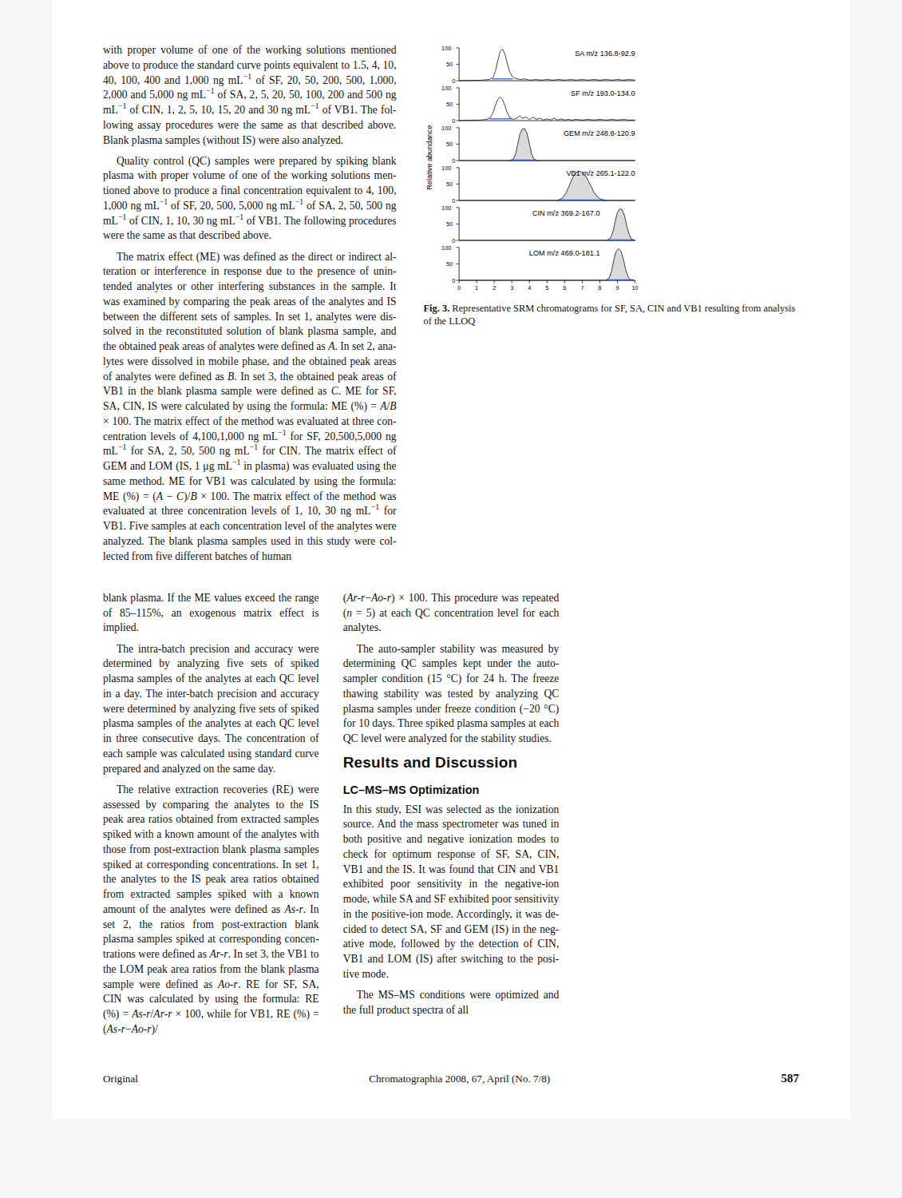with proper volume of one of the working solutions mentioned above to produce the standard curve points equivalent to 1.5, 4, 10, 40, 100, 400 and 1,000 ng mL−1 of SF, 20, 50, 200, 500, 1,000, 2,000 and 5,000 ng mL−1 of SA, 2, 5, 20, 50, 100, 200 and 500 ng mL−1 of CIN, 1, 2, 5, 10, 15, 20 and 30 ng mL−1 of VB1. The following assay procedures were the same as that described above. Blank plasma samples (without IS) were also analyzed.
Quality control (QC) samples were prepared by spiking blank plasma with proper volume of one of the working solutions mentioned above to produce a final concentration equivalent to 4, 100, 1,000 ng mL−1 of SF, 20, 500, 5,000 ng mL−1 of SA, 2, 50, 500 ng mL−1 of CIN, 1, 10, 30 ng mL−1 of VB1. The following procedures were the same as that described above.
The matrix effect (ME) was defined as the direct or indirect alteration or interference in response due to the presence of unintended analytes or other interfering substances in the sample. It was examined by comparing the peak areas of the analytes and IS between the different sets of samples. In set 1, analytes were dissolved in the reconstituted solution of blank plasma sample, and the obtained peak areas of analytes were defined as A. In set 2, analytes were dissolved in mobile phase, and the obtained peak areas of analytes were defined as B. In set 3, the obtained peak areas of VB1 in the blank plasma sample were defined as C. ME for SF, SA, CIN, IS were calculated by using the formula: ME (%) = A/B × 100. The matrix effect of the method was evaluated at three concentration levels of 4,100,1,000 ng mL−1 for SF, 20,500,5,000 ng mL−1 for SA, 2, 50, 500 ng mL−1 for CIN. The matrix effect of GEM and LOM (IS, 1 μg mL−1 in plasma) was evaluated using the same method. ME for VB1 was calculated by using the formula: ME (%) = (A − C)/B × 100. The matrix effect of the method was evaluated at three concentration levels of 1, 10, 30 ng mL−1 for VB1. Five samples at each concentration level of the analytes were analyzed. The blank plasma samples used in this study were collected from five different batches of human
Relative abundance 100 50 0 SA m/z 136.8-92.9 100 50 0 SF m/z 193.0-134.0 100 50 0 GEM m/z 248.8-120.9 100 50 0 VB1 m/z 265.1-122.0 100 50 0 CIN m/z 369.2-167.0 100 50 0 0 1 2 3 4 5 6 7 8 9 10 LOM m/z 469.0-181.1 Time (min)
Fig. 3. Representative SRM chromatograms for SF, SA, CIN and VB1 resulting from analysis of the LLOQ
blank plasma. If the ME values exceed the range of 85–115%, an exogenous matrix effect is implied.
The intra-batch precision and accuracy were determined by analyzing five sets of spiked plasma samples of the analytes at each QC level in a day. The inter-batch precision and accuracy were determined by analyzing five sets of spiked plasma samples of the analytes at each QC level in three consecutive days. The concentration of each sample was calculated using standard curve prepared and analyzed on the same day.
The relative extraction recoveries (RE) were assessed by comparing the analytes to the IS peak area ratios obtained from extracted samples spiked with a known amount of the analytes with those from post-extraction blank plasma samples spiked at corresponding concentrations. In set 1, the analytes to the IS peak area ratios obtained from extracted samples spiked with a known amount of the analytes were defined as As-r. In set 2, the ratios from post-extraction blank plasma samples spiked at corresponding concentrations were defined as Ar-r. In set 3, the VB1 to the LOM peak area ratios from the blank plasma sample were defined as Ao-r. RE for SF, SA, CIN was calculated by using the formula: RE (%) = As-r/Ar-r × 100, while for VB1, RE (%) = (As-r−Ao-r)/
(Ar-r−Ao-r) × 100. This procedure was repeated (n = 5) at each QC concentration level for each analytes.
The auto-sampler stability was measured by determining QC samples kept under the auto-sampler condition (15 °C) for 24 h. The freeze thawing stability was tested by analyzing QC plasma samples under freeze condition (−20 °C) for 10 days. Three spiked plasma samples at each QC level were analyzed for the stability studies.
Results and Discussion
LC–MS–MS Optimization
In this study, ESI was selected as the ionization source. And the mass spectrometer was tuned in both positive and negative ionization modes to check for optimum response of SF, SA, CIN, VB1 and the IS. It was found that CIN and VB1 exhibited poor sensitivity in the negative-ion mode, while SA and SF exhibited poor sensitivity in the positive-ion mode. Accordingly, it was decided to detect SA, SF and GEM (IS) in the negative mode, followed by the detection of CIN, VB1 and LOM (IS) after switching to the positive mode.
The MS–MS conditions were optimized and the full product spectra of all
Original
Chromatographia 2008, 67, April (No. 7/8)
587